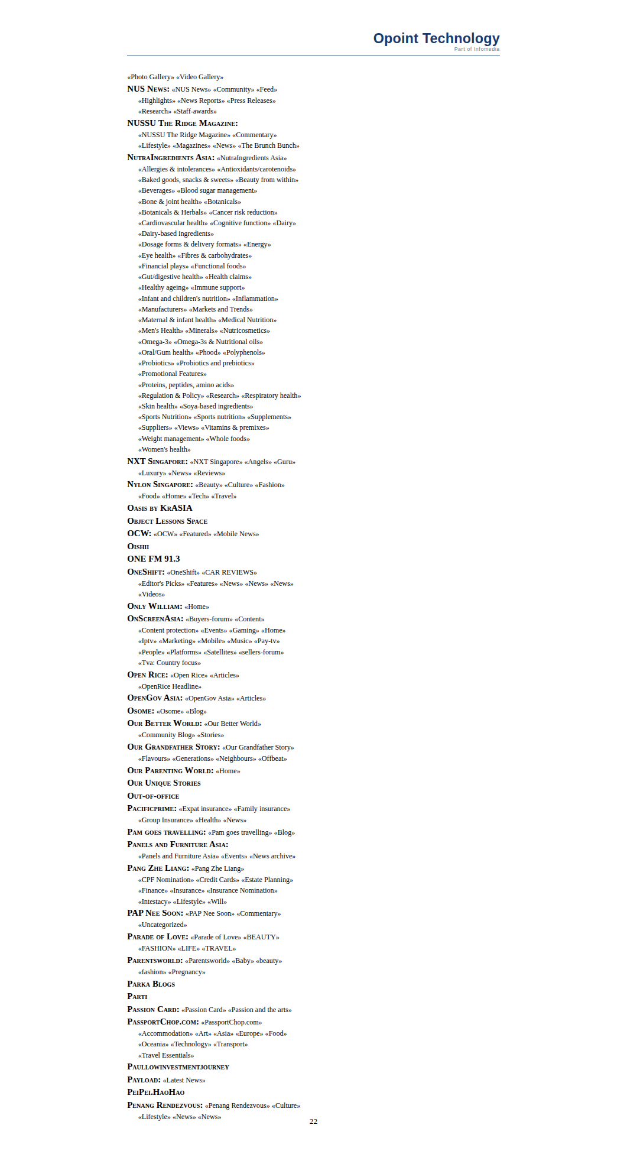Opoint Technology
Part of Infomedia
«Photo Gallery» «Video Gallery»
NUS News: «NUS News» «Community» «Feed» «Highlights» «News Reports» «Press Releases» «Research» «Staff-awards»
NUSSU The Ridge Magazine: «NUSSU The Ridge Magazine» «Commentary» «Lifestyle» «Magazines» «News» «The Brunch Bunch»
NutraIngredients Asia: «NutraIngredients Asia» «Allergies & intolerances» «Antioxidants/carotenoids» «Baked goods, snacks & sweets» «Beauty from within» «Beverages» «Blood sugar management» «Bone & joint health» «Botanicals» «Botanicals & Herbals» «Cancer risk reduction» «Cardiovascular health» «Cognitive function» «Dairy» «Dairy-based ingredients» «Dosage forms & delivery formats» «Energy» «Eye health» «Fibres & carbohydrates» «Financial plays» «Functional foods» «Gut/digestive health» «Health claims» «Healthy ageing» «Immune support» «Infant and children's nutrition» «Inflammation» «Manufacturers» «Markets and Trends» «Maternal & infant health» «Medical Nutrition» «Men's Health» «Minerals» «Nutricosmetics» «Omega-3» «Omega-3s & Nutritional oils» «Oral/Gum health» «Phood» «Polyphenols» «Probiotics» «Probiotics and prebiotics» «Promotional Features» «Proteins, peptides, amino acids» «Regulation & Policy» «Research» «Respiratory health» «Skin health» «Soya-based ingredients» «Sports Nutrition» «Sports nutrition» «Supplements» «Suppliers» «Views» «Vitamins & premixes» «Weight management» «Whole foods» «Women's health»
NXT Singapore: «NXT Singapore» «Angels» «Guru» «Luxury» «News» «Reviews»
Nylon Singapore: «Beauty» «Culture» «Fashion» «Food» «Home» «Tech» «Travel»
Oasis by KrASIA
Object Lessons Space
OCW: «OCW» «Featured» «Mobile News»
Oishii
ONE FM 91.3
OneShift: «OneShift» «CAR REVIEWS» «Editor's Picks» «Features» «News» «News» «News» «Videos»
Only William: «Home»
OnScreenAsia: «Buyers-forum» «Content» «Content protection» «Events» «Gaming» «Home» «Iptv» «Marketing» «Mobile» «Music» «Pay-tv» «People» «Platforms» «Satellites» «sellers-forum» «Tva: Country focus»
Open Rice: «Open Rice» «Articles» «OpenRice Headline»
OpenGov Asia: «OpenGov Asia» «Articles»
Osome: «Osome» «Blog»
Our Better World: «Our Better World» «Community Blog» «Stories»
Our Grandfather Story: «Our Grandfather Story» «Flavours» «Generations» «Neighbours» «Offbeat»
Our Parenting World: «Home»
Our Unique Stories
Out-of-office
Pacificprime: «Expat insurance» «Family insurance» «Group Insurance» «Health» «News»
Pam goes travelling: «Pam goes travelling» «Blog»
Panels and Furniture Asia: «Panels and Furniture Asia» «Events» «News archive»
Pang Zhe Liang: «Pang Zhe Liang» «CPF Nomination» «Credit Cards» «Estate Planning» «Finance» «Insurance» «Insurance Nomination» «Intestacy» «Lifestyle» «Will»
PAP Nee Soon: «PAP Nee Soon» «Commentary» «Uncategorized»
Parade of Love: «Parade of Love» «BEAUTY» «FASHION» «LIFE» «TRAVEL»
Parentsworld: «Parentsworld» «Baby» «beauty» «fashion» «Pregnancy»
Parka Blogs
Parti
Passion Card: «Passion Card» «Passion and the arts»
PassportChop.com: «PassportChop.com» «Accommodation» «Art» «Asia» «Europe» «Food» «Oceania» «Technology» «Transport» «Travel Essentials»
Paullowinvestmentjourney
Payload: «Latest News»
PeiPei.HaoHao
Penang Rendezvous: «Penang Rendezvous» «Culture» «Lifestyle» «News» «News»
22